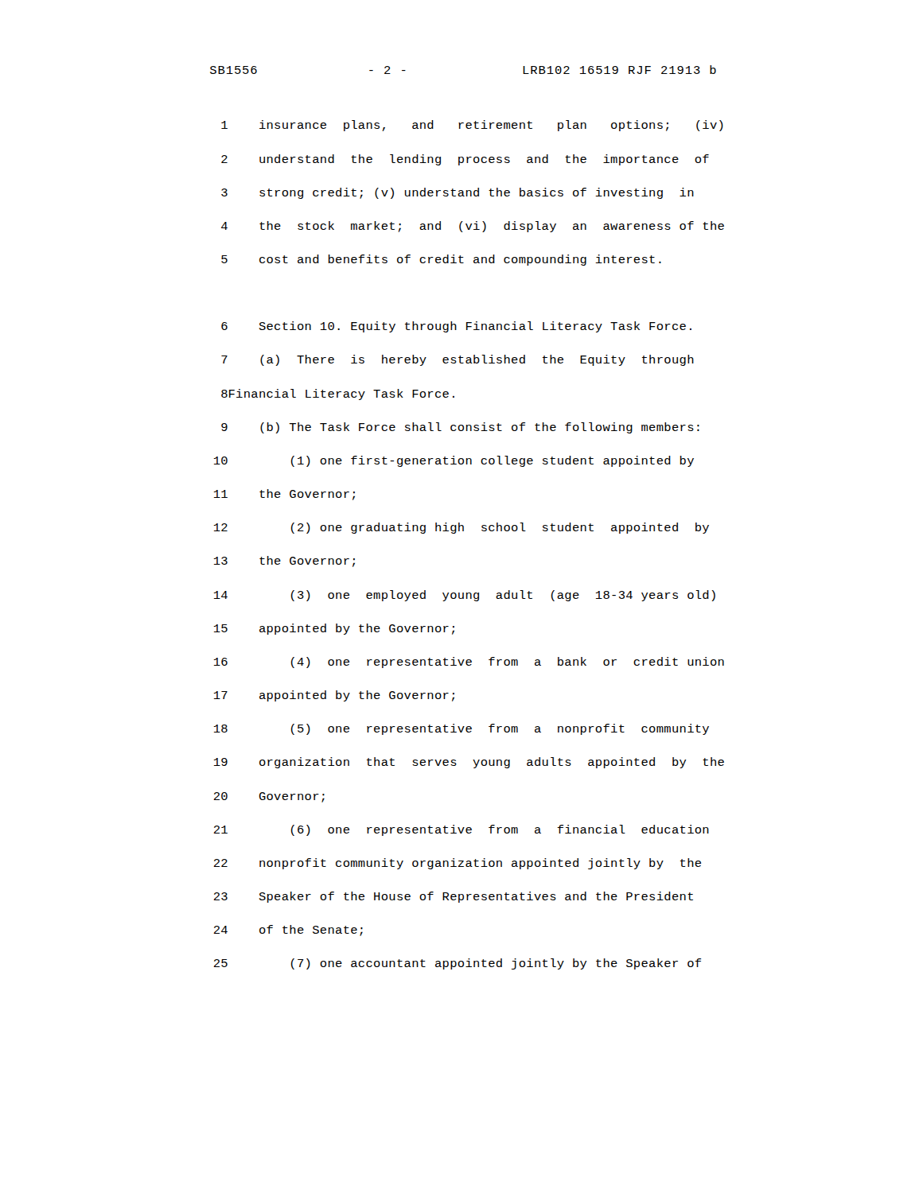SB1556 - 2 - LRB102 16519 RJF 21913 b
| 1 | insurance plans, and retirement plan options; (iv) |
| 2 | understand the lending process and the importance of |
| 3 | strong credit; (v) understand the basics of investing in |
| 4 | the stock market; and (vi) display an awareness of the |
| 5 | cost and benefits of credit and compounding interest. |
| 6 | Section 10. Equity through Financial Literacy Task Force. |
| 7 | (a) There is hereby established the Equity through |
| 8 | Financial Literacy Task Force. |
| 9 | (b) The Task Force shall consist of the following members: |
| 10 | (1) one first-generation college student appointed by |
| 11 | the Governor; |
| 12 | (2) one graduating high school student appointed by |
| 13 | the Governor; |
| 14 | (3) one employed young adult (age 18-34 years old) |
| 15 | appointed by the Governor; |
| 16 | (4) one representative from a bank or credit union |
| 17 | appointed by the Governor; |
| 18 | (5) one representative from a nonprofit community |
| 19 | organization that serves young adults appointed by the |
| 20 | Governor; |
| 21 | (6) one representative from a financial education |
| 22 | nonprofit community organization appointed jointly by the |
| 23 | Speaker of the House of Representatives and the President |
| 24 | of the Senate; |
| 25 | (7) one accountant appointed jointly by the Speaker of |